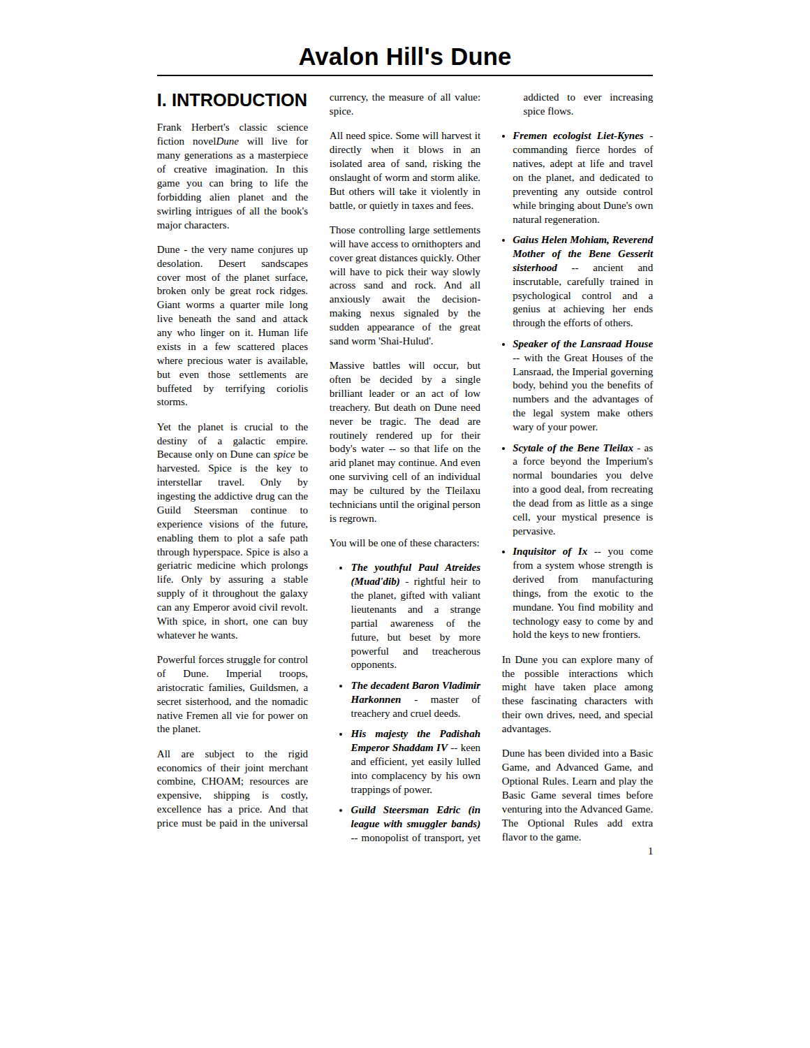Avalon Hill's Dune
I. INTRODUCTION
Frank Herbert's classic science fiction novelDune will live for many generations as a masterpiece of creative imagination. In this game you can bring to life the forbidding alien planet and the swirling intrigues of all the book's major characters.
Dune - the very name conjures up desolation. Desert sandscapes cover most of the planet surface, broken only be great rock ridges. Giant worms a quarter mile long live beneath the sand and attack any who linger on it. Human life exists in a few scattered places where precious water is available, but even those settlements are buffeted by terrifying coriolis storms.
Yet the planet is crucial to the destiny of a galactic empire. Because only on Dune can spice be harvested. Spice is the key to interstellar travel. Only by ingesting the addictive drug can the Guild Steersman continue to experience visions of the future, enabling them to plot a safe path through hyperspace. Spice is also a geriatric medicine which prolongs life. Only by assuring a stable supply of it throughout the galaxy can any Emperor avoid civil revolt. With spice, in short, one can buy whatever he wants.
Powerful forces struggle for control of Dune. Imperial troops, aristocratic families, Guildsmen, a secret sisterhood, and the nomadic native Fremen all vie for power on the planet.
All are subject to the rigid economics of their joint merchant combine, CHOAM; resources are expensive, shipping is costly, excellence has a price. And that price must be paid in the universal currency, the measure of all value: spice.
All need spice. Some will harvest it directly when it blows in an isolated area of sand, risking the onslaught of worm and storm alike. But others will take it violently in battle, or quietly in taxes and fees.
Those controlling large settlements will have access to ornithopters and cover great distances quickly. Other will have to pick their way slowly across sand and rock. And all anxiously await the decision-making nexus signaled by the sudden appearance of the great sand worm 'Shai-Hulud'.
Massive battles will occur, but often be decided by a single brilliant leader or an act of low treachery. But death on Dune need never be tragic. The dead are routinely rendered up for their body's water -- so that life on the arid planet may continue. And even one surviving cell of an individual may be cultured by the Tleilaxu technicians until the original person is regrown.
You will be one of these characters:
The youthful Paul Atreides (Muad'dib) - rightful heir to the planet, gifted with valiant lieutenants and a strange partial awareness of the future, but beset by more powerful and treacherous opponents.
The decadent Baron Vladimir Harkonnen - master of treachery and cruel deeds.
His majesty the Padishah Emperor Shaddam IV -- keen and efficient, yet easily lulled into complacency by his own trappings of power.
Guild Steersman Edric (in league with smuggler bands) -- monopolist of transport, yet addicted to ever increasing spice flows.
Fremen ecologist Liet-Kynes - commanding fierce hordes of natives, adept at life and travel on the planet, and dedicated to preventing any outside control while bringing about Dune's own natural regeneration.
Gaius Helen Mohiam, Reverend Mother of the Bene Gesserit sisterhood -- ancient and inscrutable, carefully trained in psychological control and a genius at achieving her ends through the efforts of others.
Speaker of the Lansraad House -- with the Great Houses of the Lansraad, the Imperial governing body, behind you the benefits of numbers and the advantages of the legal system make others wary of your power.
Scytale of the Bene Tleilax - as a force beyond the Imperium's normal boundaries you delve into a good deal, from recreating the dead from as little as a singe cell, your mystical presence is pervasive.
Inquisitor of Ix -- you come from a system whose strength is derived from manufacturing things, from the exotic to the mundane. You find mobility and technology easy to come by and hold the keys to new frontiers.
In Dune you can explore many of the possible interactions which might have taken place among these fascinating characters with their own drives, need, and special advantages.
Dune has been divided into a Basic Game, and Advanced Game, and Optional Rules. Learn and play the Basic Game several times before venturing into the Advanced Game. The Optional Rules add extra flavor to the game.
1